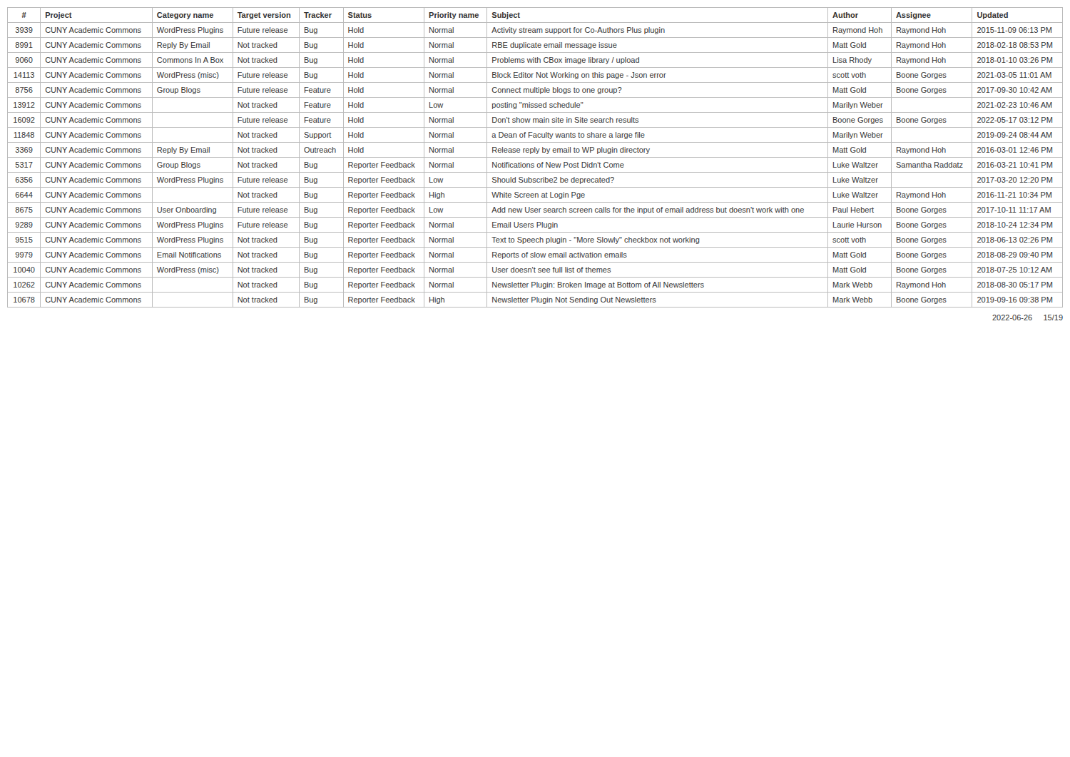| # | Project | Category name | Target version | Tracker | Status | Priority name | Subject | Author | Assignee | Updated |
| --- | --- | --- | --- | --- | --- | --- | --- | --- | --- | --- |
| 3939 | CUNY Academic Commons | WordPress Plugins | Future release | Bug | Hold | Normal | Activity stream support for Co-Authors Plus plugin | Raymond Hoh | Raymond Hoh | 2015-11-09 06:13 PM |
| 8991 | CUNY Academic Commons | Reply By Email | Not tracked | Bug | Hold | Normal | RBE duplicate email message issue | Matt Gold | Raymond Hoh | 2018-02-18 08:53 PM |
| 9060 | CUNY Academic Commons | Commons In A Box | Not tracked | Bug | Hold | Normal | Problems with CBox image library / upload | Lisa Rhody | Raymond Hoh | 2018-01-10 03:26 PM |
| 14113 | CUNY Academic Commons | WordPress (misc) | Future release | Bug | Hold | Normal | Block Editor Not Working on this page - Json error | scott voth | Boone Gorges | 2021-03-05 11:01 AM |
| 8756 | CUNY Academic Commons | Group Blogs | Future release | Feature | Hold | Normal | Connect multiple blogs to one group? | Matt Gold | Boone Gorges | 2017-09-30 10:42 AM |
| 13912 | CUNY Academic Commons | | Not tracked | Feature | Hold | Low | posting "missed schedule" | Marilyn Weber | | 2021-02-23 10:46 AM |
| 16092 | CUNY Academic Commons | | Future release | Feature | Hold | Normal | Don't show main site in Site search results | Boone Gorges | Boone Gorges | 2022-05-17 03:12 PM |
| 11848 | CUNY Academic Commons | | Not tracked | Support | Hold | Normal | a Dean of Faculty wants to share a large file | Marilyn Weber | | 2019-09-24 08:44 AM |
| 3369 | CUNY Academic Commons | Reply By Email | Not tracked | Outreach | Hold | Normal | Release reply by email to WP plugin directory | Matt Gold | Raymond Hoh | 2016-03-01 12:46 PM |
| 5317 | CUNY Academic Commons | Group Blogs | Not tracked | Bug | Reporter Feedback | Normal | Notifications of New Post Didn't Come | Luke Waltzer | Samantha Raddatz | 2016-03-21 10:41 PM |
| 6356 | CUNY Academic Commons | WordPress Plugins | Future release | Bug | Reporter Feedback | Low | Should Subscribe2 be deprecated? | Luke Waltzer | | 2017-03-20 12:20 PM |
| 6644 | CUNY Academic Commons | | Not tracked | Bug | Reporter Feedback | High | White Screen at Login Pge | Luke Waltzer | Raymond Hoh | 2016-11-21 10:34 PM |
| 8675 | CUNY Academic Commons | User Onboarding | Future release | Bug | Reporter Feedback | Low | Add new User search screen calls for the input of email address but doesn't work with one | Paul Hebert | Boone Gorges | 2017-10-11 11:17 AM |
| 9289 | CUNY Academic Commons | WordPress Plugins | Future release | Bug | Reporter Feedback | Normal | Email Users Plugin | Laurie Hurson | Boone Gorges | 2018-10-24 12:34 PM |
| 9515 | CUNY Academic Commons | WordPress Plugins | Not tracked | Bug | Reporter Feedback | Normal | Text to Speech plugin - "More Slowly" checkbox not working | scott voth | Boone Gorges | 2018-06-13 02:26 PM |
| 9979 | CUNY Academic Commons | Email Notifications | Not tracked | Bug | Reporter Feedback | Normal | Reports of slow email activation emails | Matt Gold | Boone Gorges | 2018-08-29 09:40 PM |
| 10040 | CUNY Academic Commons | WordPress (misc) | Not tracked | Bug | Reporter Feedback | Normal | User doesn't see full list of themes | Matt Gold | Boone Gorges | 2018-07-25 10:12 AM |
| 10262 | CUNY Academic Commons | | Not tracked | Bug | Reporter Feedback | Normal | Newsletter Plugin: Broken Image at Bottom of All Newsletters | Mark Webb | Raymond Hoh | 2018-08-30 05:17 PM |
| 10678 | CUNY Academic Commons | | Not tracked | Bug | Reporter Feedback | High | Newsletter Plugin Not Sending Out Newsletters | Mark Webb | Boone Gorges | 2019-09-16 09:38 PM |
2022-06-26 15/19